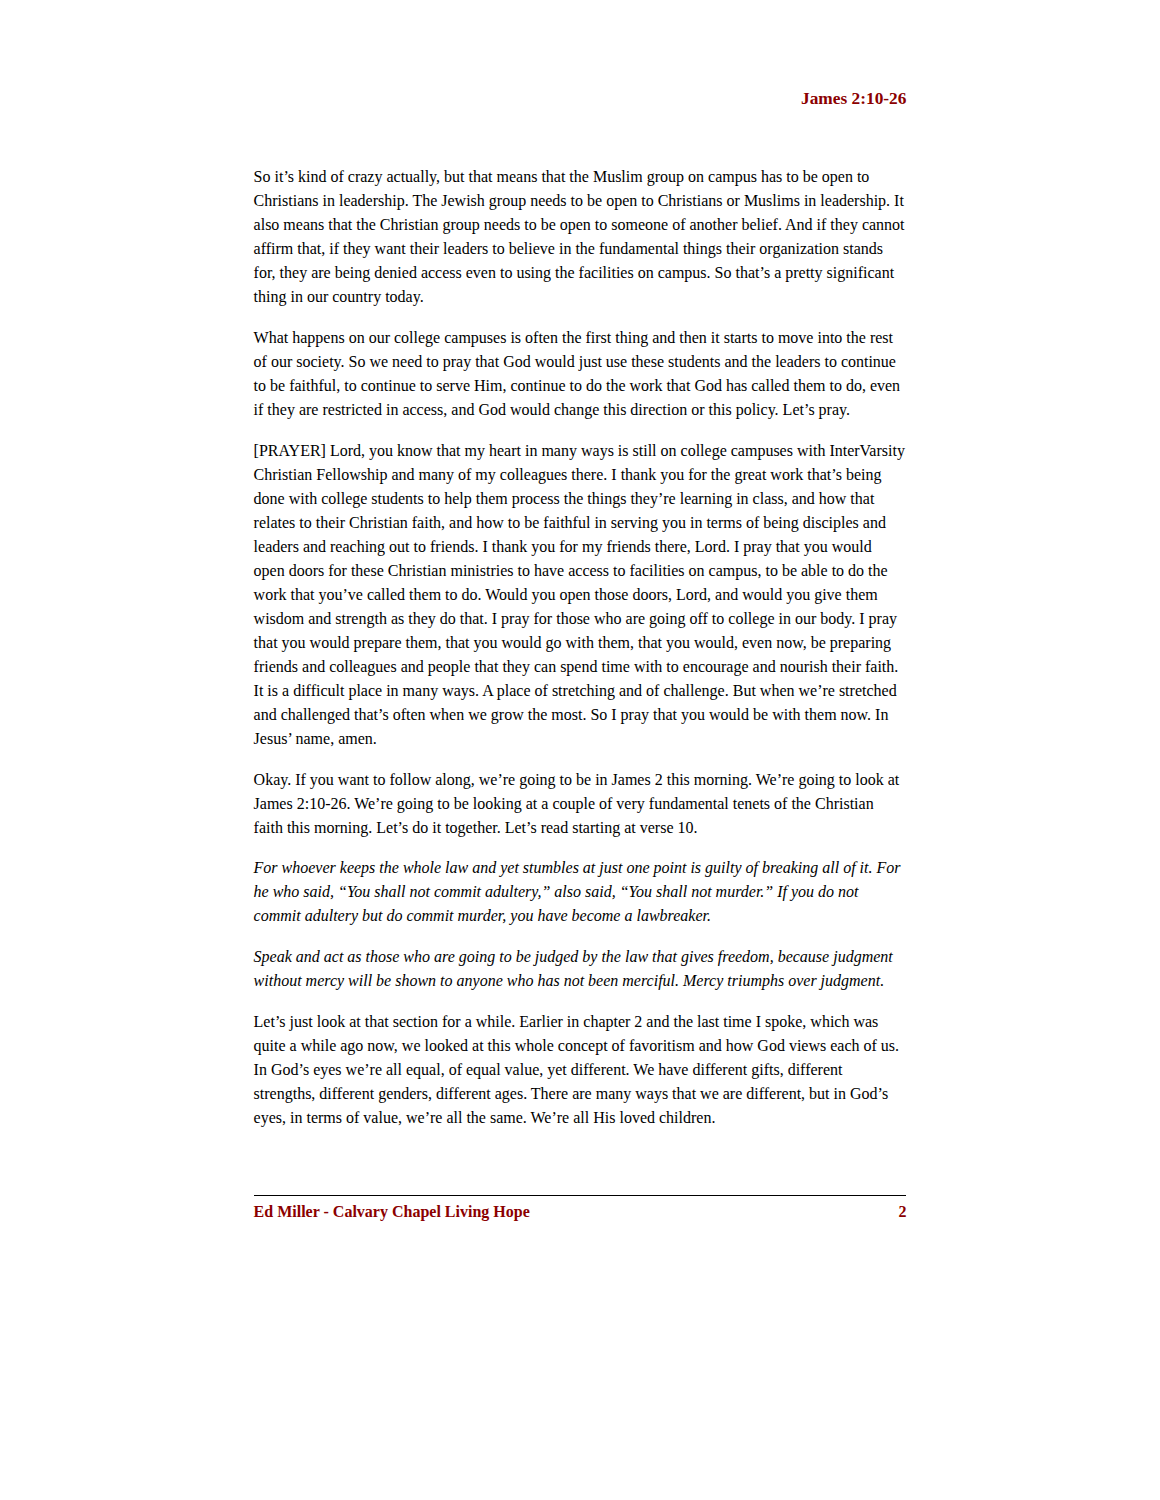James 2:10-26
So it’s kind of crazy actually, but that means that the Muslim group on campus has to be open to Christians in leadership. The Jewish group needs to be open to Christians or Muslims in leadership. It also means that the Christian group needs to be open to someone of another belief. And if they cannot affirm that, if they want their leaders to believe in the fundamental things their organization stands for, they are being denied access even to using the facilities on campus. So that’s a pretty significant thing in our country today.
What happens on our college campuses is often the first thing and then it starts to move into the rest of our society. So we need to pray that God would just use these students and the leaders to continue to be faithful, to continue to serve Him, continue to do the work that God has called them to do, even if they are restricted in access, and God would change this direction or this policy. Let’s pray.
[PRAYER] Lord, you know that my heart in many ways is still on college campuses with InterVarsity Christian Fellowship and many of my colleagues there. I thank you for the great work that’s being done with college students to help them process the things they’re learning in class, and how that relates to their Christian faith, and how to be faithful in serving you in terms of being disciples and leaders and reaching out to friends. I thank you for my friends there, Lord. I pray that you would open doors for these Christian ministries to have access to facilities on campus, to be able to do the work that you’ve called them to do. Would you open those doors, Lord, and would you give them wisdom and strength as they do that. I pray for those who are going off to college in our body. I pray that you would prepare them, that you would go with them, that you would, even now, be preparing friends and colleagues and people that they can spend time with to encourage and nourish their faith. It is a difficult place in many ways. A place of stretching and of challenge. But when we’re stretched and challenged that’s often when we grow the most. So I pray that you would be with them now. In Jesus’ name, amen.
Okay. If you want to follow along, we’re going to be in James 2 this morning. We’re going to look at James 2:10-26. We’re going to be looking at a couple of very fundamental tenets of the Christian faith this morning. Let’s do it together. Let’s read starting at verse 10.
For whoever keeps the whole law and yet stumbles at just one point is guilty of breaking all of it. For he who said, “You shall not commit adultery,” also said, “You shall not murder.” If you do not commit adultery but do commit murder, you have become a lawbreaker.
Speak and act as those who are going to be judged by the law that gives freedom, because judgment without mercy will be shown to anyone who has not been merciful. Mercy triumphs over judgment.
Let’s just look at that section for a while. Earlier in chapter 2 and the last time I spoke, which was quite a while ago now, we looked at this whole concept of favoritism and how God views each of us. In God’s eyes we’re all equal, of equal value, yet different. We have different gifts, different strengths, different genders, different ages. There are many ways that we are different, but in God’s eyes, in terms of value, we’re all the same. We’re all His loved children.
Ed Miller - Calvary Chapel Living Hope 2